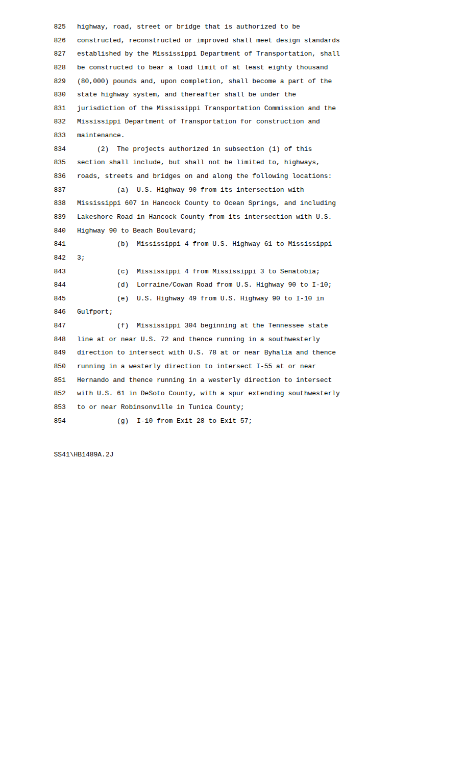825 highway, road, street or bridge that is authorized to be
826 constructed, reconstructed or improved shall meet design standards
827 established by the Mississippi Department of Transportation, shall
828 be constructed to bear a load limit of at least eighty thousand
829(80,000) pounds and, upon completion, shall become a part of the
830 state highway system, and thereafter shall be under the
831 jurisdiction of the Mississippi Transportation Commission and the
832 Mississippi Department of Transportation for construction and
833 maintenance.
834 (2) The projects authorized in subsection (1) of this
835 section shall include, but shall not be limited to, highways,
836 roads, streets and bridges on and along the following locations:
837 (a) U.S. Highway 90 from its intersection with
838 Mississippi 607 in Hancock County to Ocean Springs, and including
839 Lakeshore Road in Hancock County from its intersection with U.S.
840 Highway 90 to Beach Boulevard;
841 (b) Mississippi 4 from U.S. Highway 61 to Mississippi
8423;
843 (c) Mississippi 4 from Mississippi 3 to Senatobia;
844 (d) Lorraine/Cowan Road from U.S. Highway 90 to I-10;
845 (e) U.S. Highway 49 from U.S. Highway 90 to I-10 in
846 Gulfport;
847 (f) Mississippi 304 beginning at the Tennessee state
848 line at or near U.S. 72 and thence running in a southwesterly
849 direction to intersect with U.S. 78 at or near Byhalia and thence
850 running in a westerly direction to intersect I-55 at or near
851 Hernando and thence running in a westerly direction to intersect
852 with U.S. 61 in DeSoto County, with a spur extending southwesterly
853 to or near Robinsonville in Tunica County;
854 (g) I-10 from Exit 28 to Exit 57;
SS41\HB1489A.2J